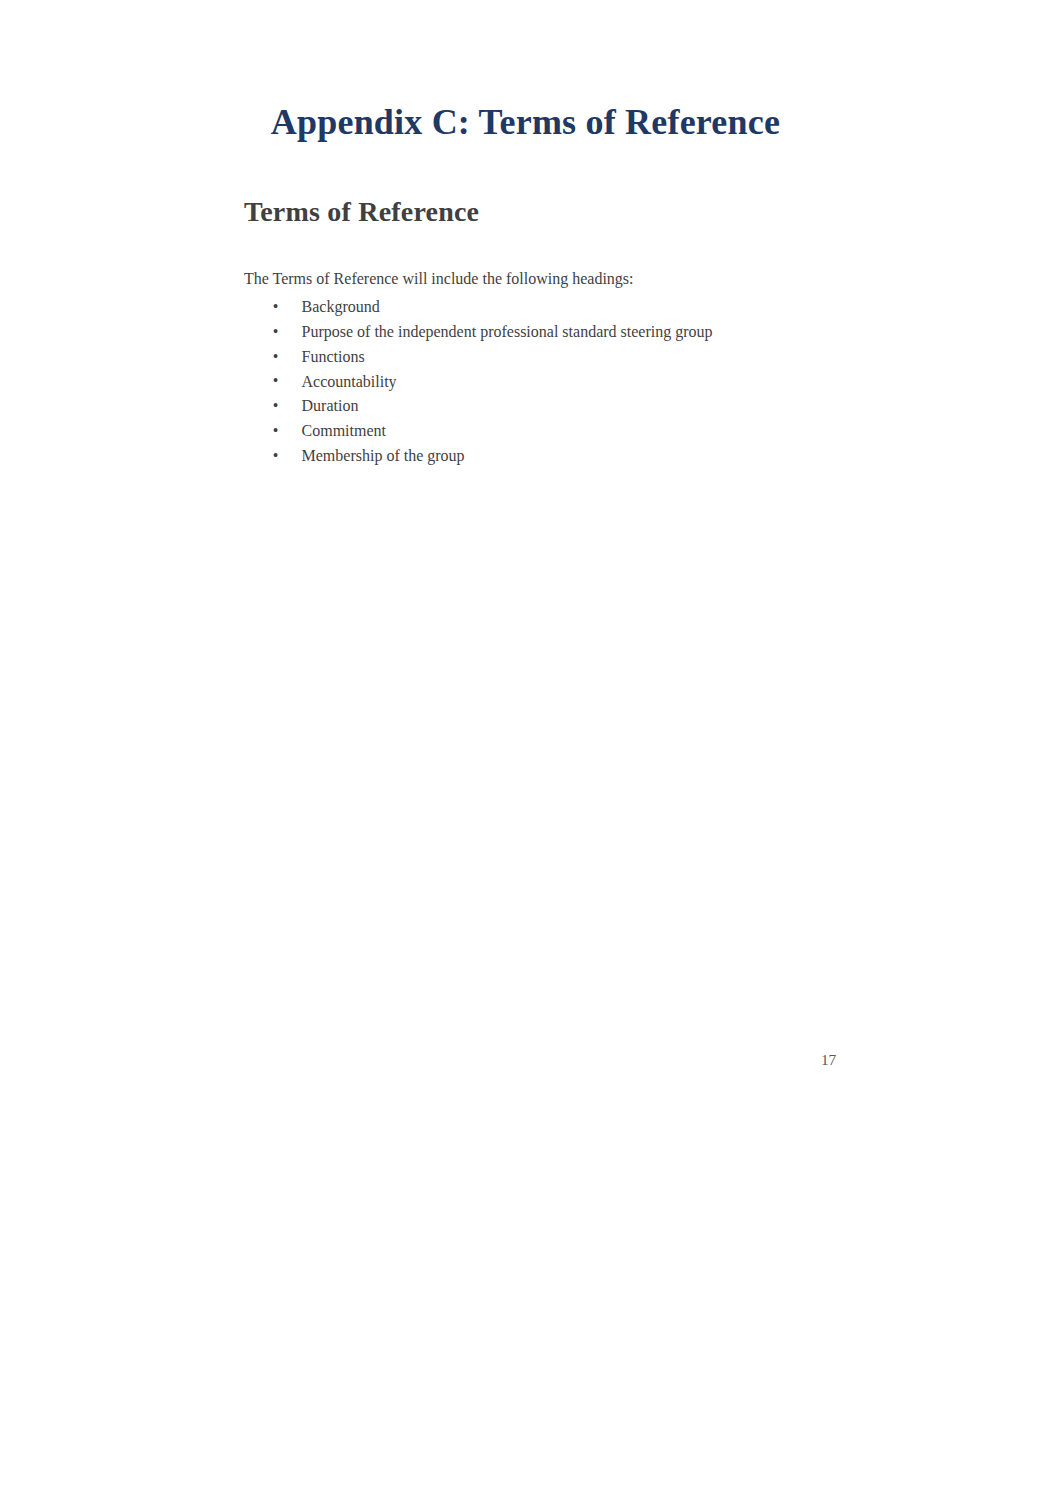Appendix C: Terms of Reference
Terms of Reference
The Terms of Reference will include the following headings:
Background
Purpose of the independent professional standard steering group
Functions
Accountability
Duration
Commitment
Membership of the group
17